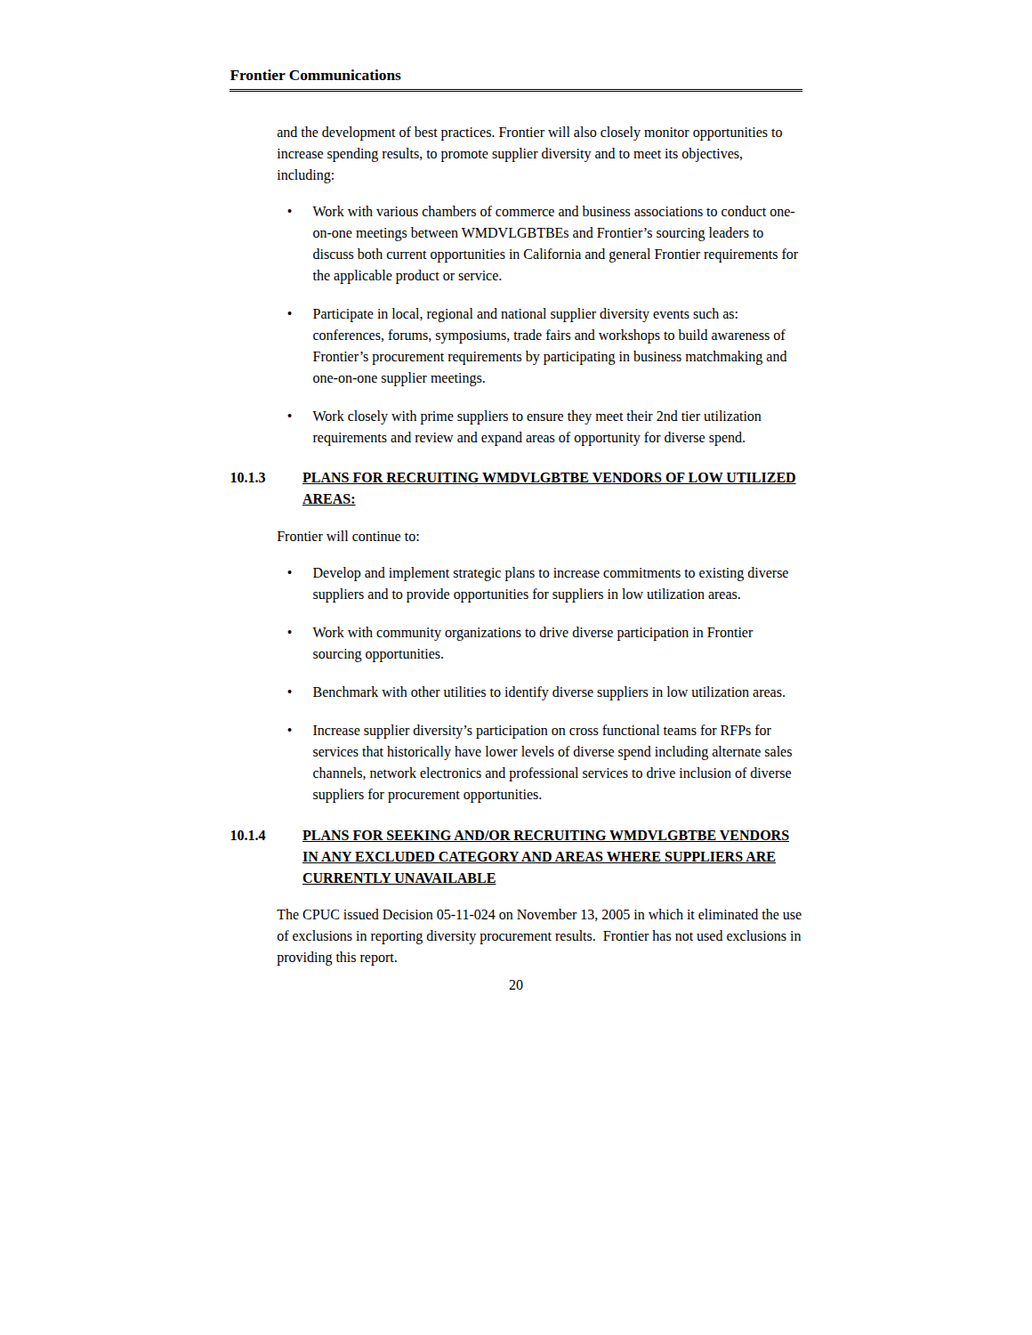Frontier Communications
and the development of best practices. Frontier will also closely monitor opportunities to increase spending results, to promote supplier diversity and to meet its objectives, including:
Work with various chambers of commerce and business associations to conduct one-on-one meetings between WMDVLGBTBEs and Frontier’s sourcing leaders to discuss both current opportunities in California and general Frontier requirements for the applicable product or service.
Participate in local, regional and national supplier diversity events such as: conferences, forums, symposiums, trade fairs and workshops to build awareness of Frontier’s procurement requirements by participating in business matchmaking and one-on-one supplier meetings.
Work closely with prime suppliers to ensure they meet their 2nd tier utilization requirements and review and expand areas of opportunity for diverse spend.
10.1.3
PLANS FOR RECRUITING WMDVLGBTBE VENDORS OF LOW UTILIZED AREAS:
Frontier will continue to:
Develop and implement strategic plans to increase commitments to existing diverse suppliers and to provide opportunities for suppliers in low utilization areas.
Work with community organizations to drive diverse participation in Frontier sourcing opportunities.
Benchmark with other utilities to identify diverse suppliers in low utilization areas.
Increase supplier diversity’s participation on cross functional teams for RFPs for services that historically have lower levels of diverse spend including alternate sales channels, network electronics and professional services to drive inclusion of diverse suppliers for procurement opportunities.
10.1.4
PLANS FOR SEEKING AND/OR RECRUITING WMDVLGBTBE VENDORS IN ANY EXCLUDED CATEGORY AND AREAS WHERE SUPPLIERS ARE CURRENTLY UNAVAILABLE
The CPUC issued Decision 05-11-024 on November 13, 2005 in which it eliminated the use of exclusions in reporting diversity procurement results. Frontier has not used exclusions in providing this report.
20